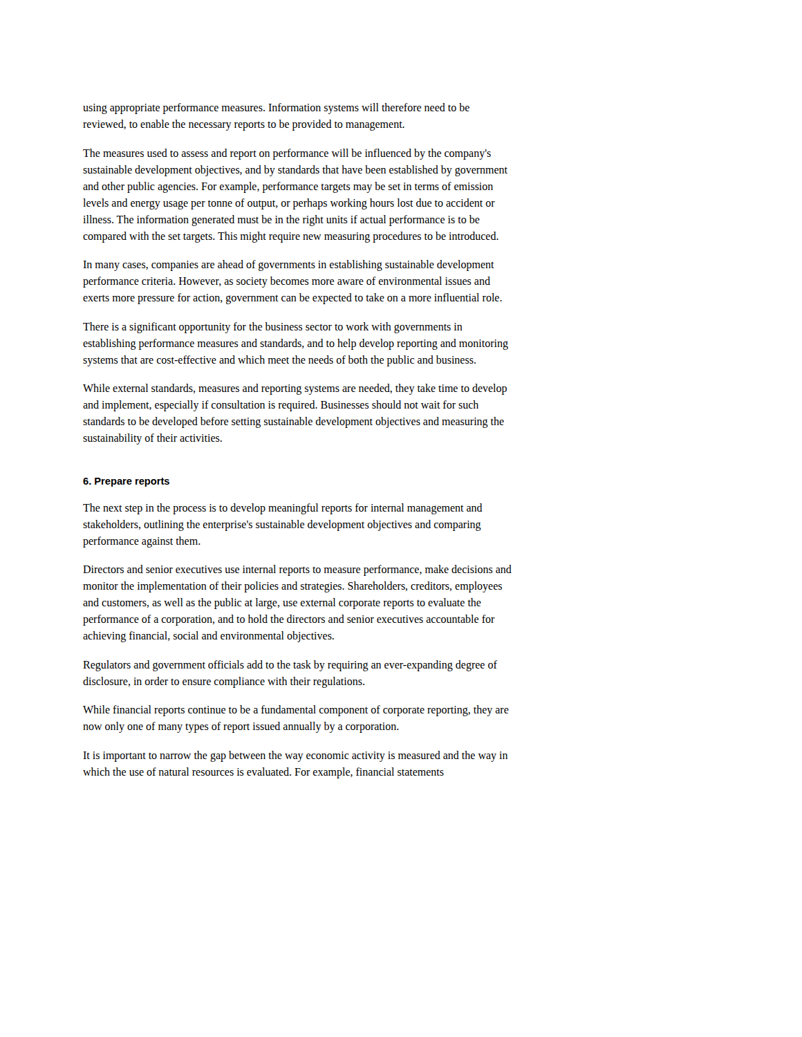using appropriate performance measures. Information systems will therefore need to be reviewed, to enable the necessary reports to be provided to management.
The measures used to assess and report on performance will be influenced by the company's sustainable development objectives, and by standards that have been established by government and other public agencies. For example, performance targets may be set in terms of emission levels and energy usage per tonne of output, or perhaps working hours lost due to accident or illness. The information generated must be in the right units if actual performance is to be compared with the set targets. This might require new measuring procedures to be introduced.
In many cases, companies are ahead of governments in establishing sustainable development performance criteria. However, as society becomes more aware of environmental issues and exerts more pressure for action, government can be expected to take on a more influential role.
There is a significant opportunity for the business sector to work with governments in establishing performance measures and standards, and to help develop reporting and monitoring systems that are cost-effective and which meet the needs of both the public and business.
While external standards, measures and reporting systems are needed, they take time to develop and implement, especially if consultation is required. Businesses should not wait for such standards to be developed before setting sustainable development objectives and measuring the sustainability of their activities.
6. Prepare reports
The next step in the process is to develop meaningful reports for internal management and stakeholders, outlining the enterprise's sustainable development objectives and comparing performance against them.
Directors and senior executives use internal reports to measure performance, make decisions and monitor the implementation of their policies and strategies. Shareholders, creditors, employees and customers, as well as the public at large, use external corporate reports to evaluate the performance of a corporation, and to hold the directors and senior executives accountable for achieving financial, social and environmental objectives.
Regulators and government officials add to the task by requiring an ever-expanding degree of disclosure, in order to ensure compliance with their regulations.
While financial reports continue to be a fundamental component of corporate reporting, they are now only one of many types of report issued annually by a corporation.
It is important to narrow the gap between the way economic activity is measured and the way in which the use of natural resources is evaluated. For example, financial statements